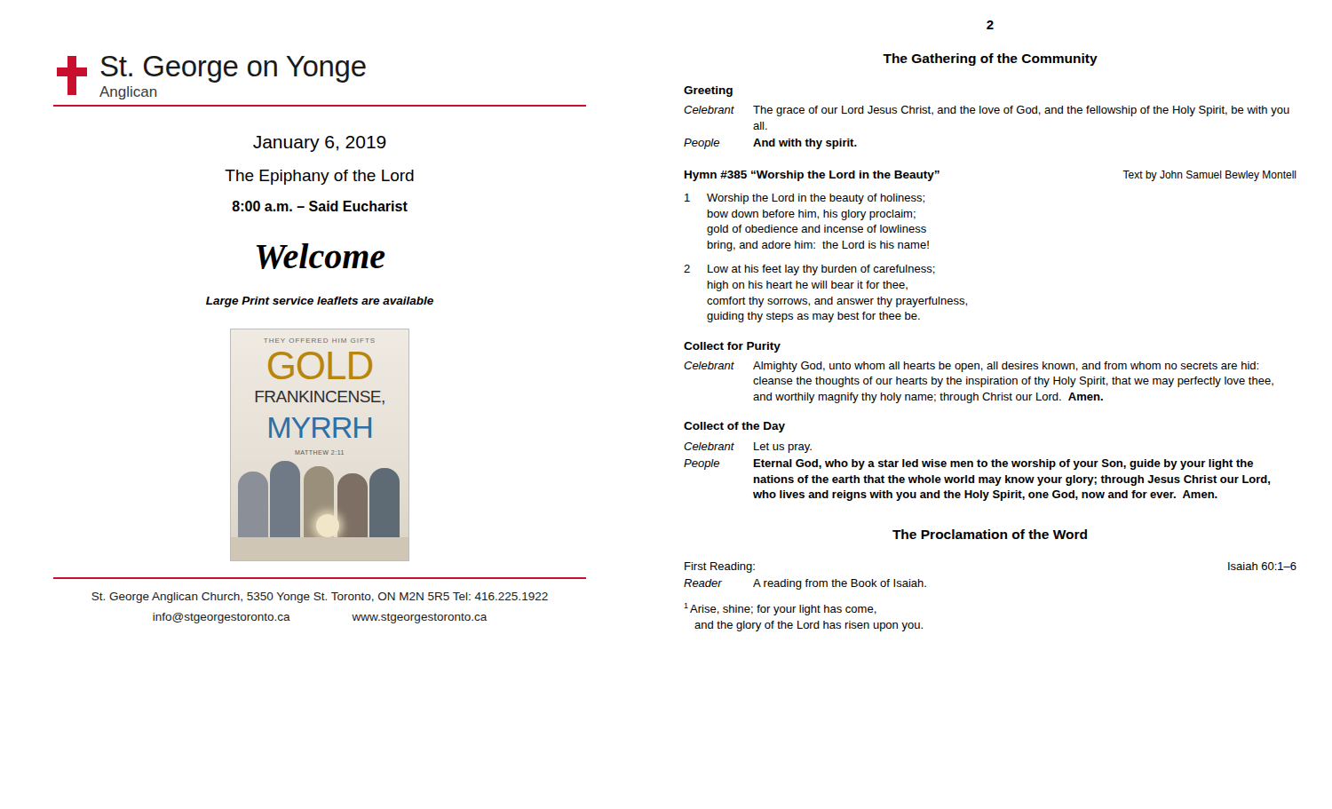St. George on Yonge
Anglican
January 6, 2019
The Epiphany of the Lord
8:00 a.m. – Said Eucharist
Welcome
Large Print service leaflets are available
They offered him gifts
GOLD
FRANKINCENSE,
MYRRH
MATTHEW 2:11
St. George Anglican Church, 5350 Yonge St. Toronto, ON M2N 5R5 Tel: 416.225.1922
info@stgeorgestoronto.ca www.stgeorgestoronto.ca
2
The Gathering of the Community
Greeting
Celebrant
The grace of our Lord Jesus Christ, and the love of God, and the fellowship of the Holy Spirit, be with you all.
People
And with thy spirit.
Hymn #385 “Worship the Lord in the Beauty”
Text by John Samuel Bewley Montell
1
Worship the Lord in the beauty of holiness;
bow down before him, his glory proclaim;
gold of obedience and incense of lowliness
bring, and adore him: the Lord is his name!
2
Low at his feet lay thy burden of carefulness;
high on his heart he will bear it for thee,
comfort thy sorrows, and answer thy prayerfulness,
guiding thy steps as may best for thee be.
Collect for Purity
Celebrant
Almighty God, unto whom all hearts be open, all desires known, and from whom no secrets are hid: cleanse the thoughts of our hearts by the inspiration of thy Holy Spirit, that we may perfectly love thee, and worthily magnify thy holy name; through Christ our Lord. Amen.
Collect of the Day
Celebrant
Let us pray.
People
Eternal God, who by a star led wise men to the worship of your Son, guide by your light the nations of the earth that the whole world may know your glory; through Jesus Christ our Lord, who lives and reigns with you and the Holy Spirit, one God, now and for ever. Amen.
The Proclamation of the Word
First Reading:
Isaiah 60:1–6
Reader
A reading from the Book of Isaiah.
1 Arise, shine; for your light has come,
and the glory of the Lord has risen upon you.